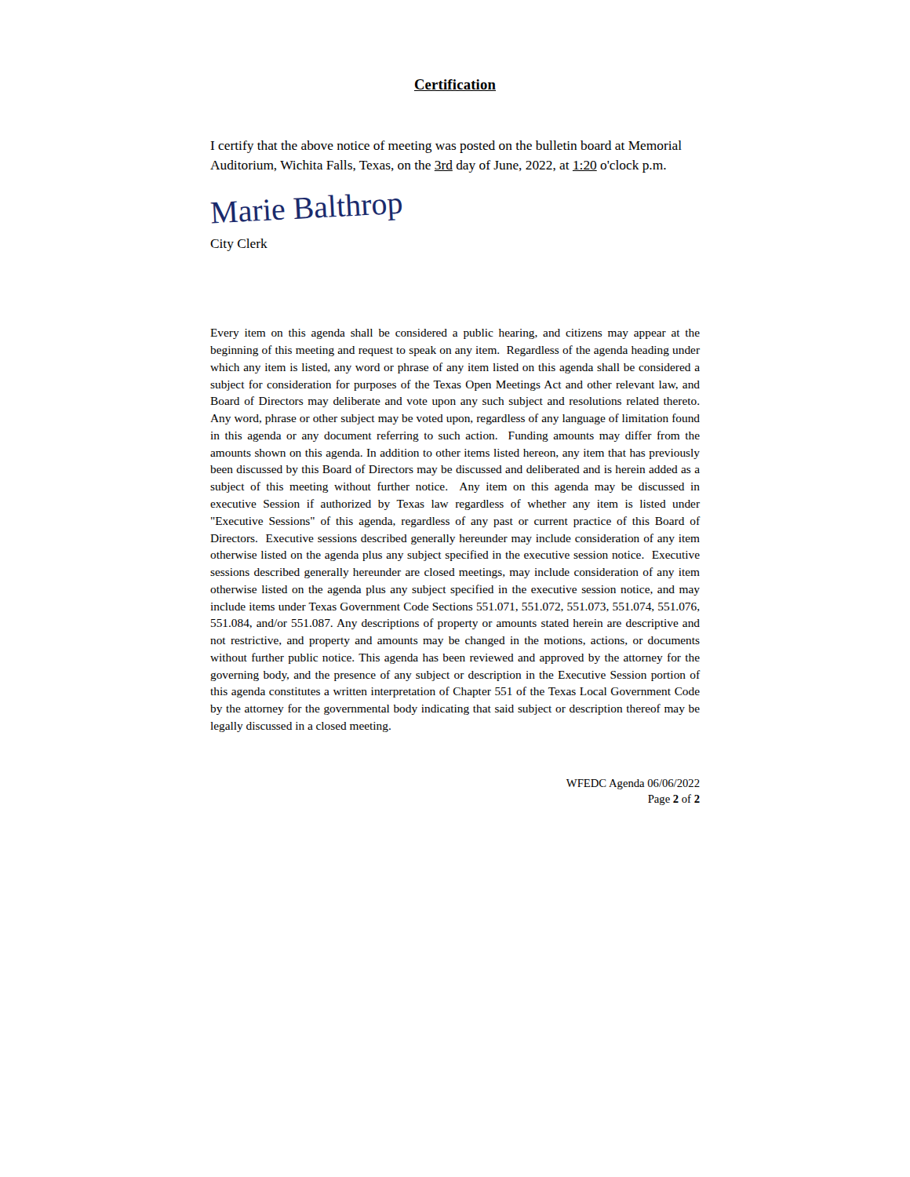Certification
I certify that the above notice of meeting was posted on the bulletin board at Memorial Auditorium, Wichita Falls, Texas, on the 3rd day of June, 2022, at 1:20 o'clock p.m.
Marie Balthrop
City Clerk
Every item on this agenda shall be considered a public hearing, and citizens may appear at the beginning of this meeting and request to speak on any item. Regardless of the agenda heading under which any item is listed, any word or phrase of any item listed on this agenda shall be considered a subject for consideration for purposes of the Texas Open Meetings Act and other relevant law, and Board of Directors may deliberate and vote upon any such subject and resolutions related thereto. Any word, phrase or other subject may be voted upon, regardless of any language of limitation found in this agenda or any document referring to such action. Funding amounts may differ from the amounts shown on this agenda. In addition to other items listed hereon, any item that has previously been discussed by this Board of Directors may be discussed and deliberated and is herein added as a subject of this meeting without further notice. Any item on this agenda may be discussed in executive Session if authorized by Texas law regardless of whether any item is listed under "Executive Sessions" of this agenda, regardless of any past or current practice of this Board of Directors. Executive sessions described generally hereunder may include consideration of any item otherwise listed on the agenda plus any subject specified in the executive session notice. Executive sessions described generally hereunder are closed meetings, may include consideration of any item otherwise listed on the agenda plus any subject specified in the executive session notice, and may include items under Texas Government Code Sections 551.071, 551.072, 551.073, 551.074, 551.076, 551.084, and/or 551.087. Any descriptions of property or amounts stated herein are descriptive and not restrictive, and property and amounts may be changed in the motions, actions, or documents without further public notice. This agenda has been reviewed and approved by the attorney for the governing body, and the presence of any subject or description in the Executive Session portion of this agenda constitutes a written interpretation of Chapter 551 of the Texas Local Government Code by the attorney for the governmental body indicating that said subject or description thereof may be legally discussed in a closed meeting.
WFEDC Agenda 06/06/2022
Page 2 of 2